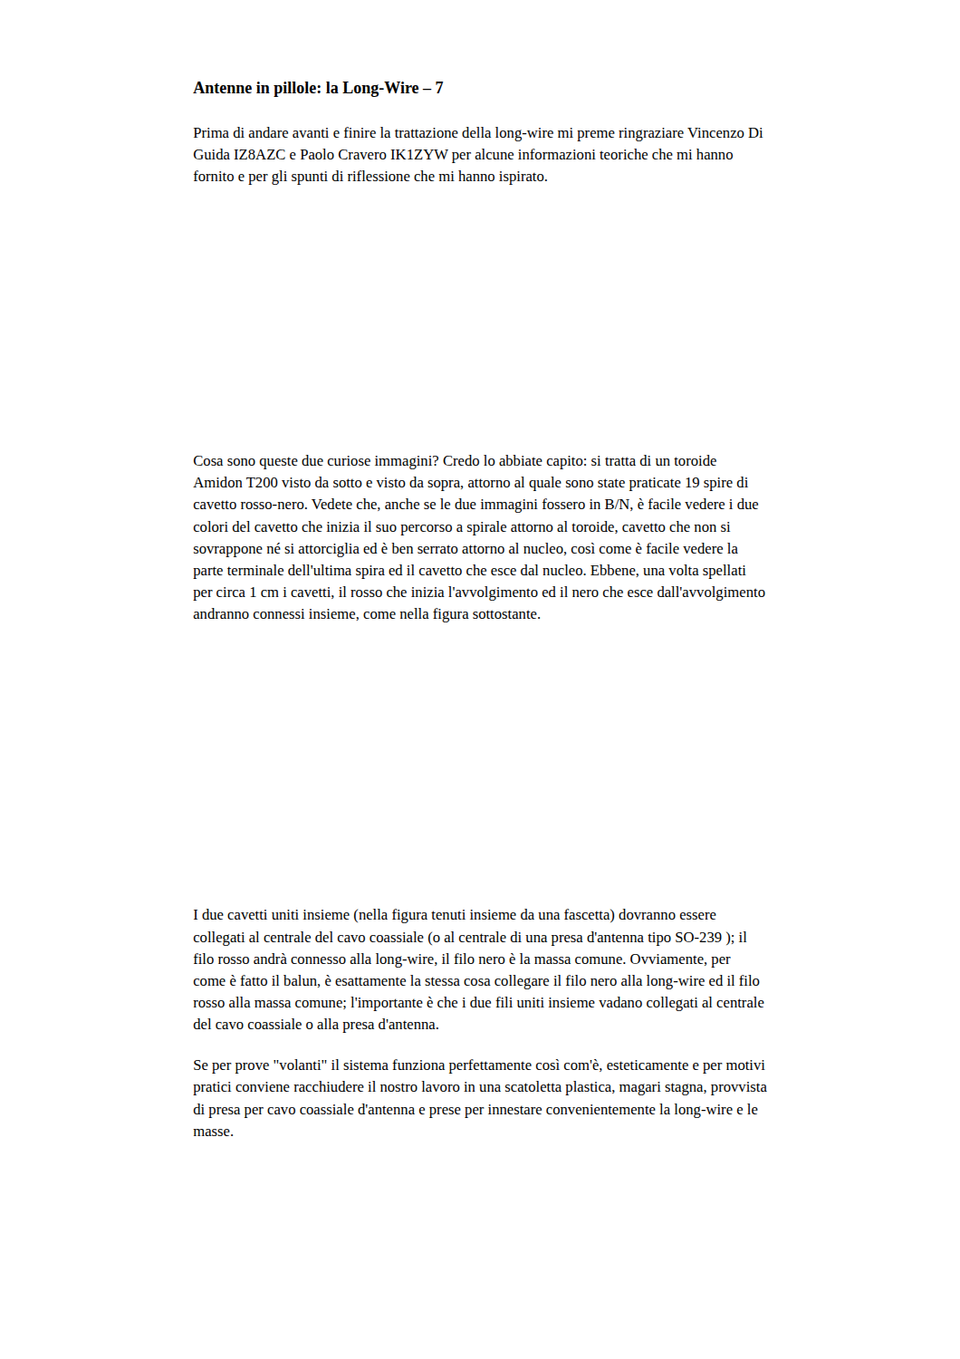Antenne in pillole: la Long-Wire – 7
Prima di andare avanti e finire la trattazione della long-wire mi preme ringraziare Vincenzo Di Guida IZ8AZC e Paolo Cravero IK1ZYW per alcune informazioni teoriche che mi hanno fornito e per gli spunti di riflessione che mi hanno ispirato.
Cosa sono queste due curiose immagini? Credo lo abbiate capito: si tratta di un toroide Amidon T200 visto da sotto e visto da sopra, attorno al quale sono state praticate 19 spire di cavetto rosso-nero. Vedete che, anche se le due immagini fossero in B/N, è facile vedere i due colori del cavetto che inizia il suo percorso a spirale attorno al toroide, cavetto che non si sovrappone né si attorciglia ed è ben serrato attorno al nucleo, così come è facile vedere la parte terminale dell'ultima spira ed il cavetto che esce dal nucleo. Ebbene, una volta spellati per circa 1 cm i cavetti, il rosso che inizia l'avvolgimento ed il nero che esce dall'avvolgimento andranno connessi insieme, come nella figura sottostante.
I due cavetti uniti insieme (nella figura tenuti insieme da una fascetta) dovranno essere collegati al centrale del cavo coassiale (o al centrale di una presa d'antenna tipo SO-239 ); il filo rosso andrà connesso alla long-wire, il filo nero è la massa comune. Ovviamente, per come è fatto il balun, è esattamente la stessa cosa collegare il filo nero alla long-wire ed il filo rosso alla massa comune; l'importante è che i due fili uniti insieme vadano collegati al centrale del cavo coassiale o alla presa d'antenna.
Se per prove "volanti" il sistema funziona perfettamente così com'è, esteticamente e per motivi pratici conviene racchiudere il nostro lavoro in una scatoletta plastica, magari stagna, provvista di presa per cavo coassiale d'antenna e prese per innestare convenientemente la long-wire e le masse.